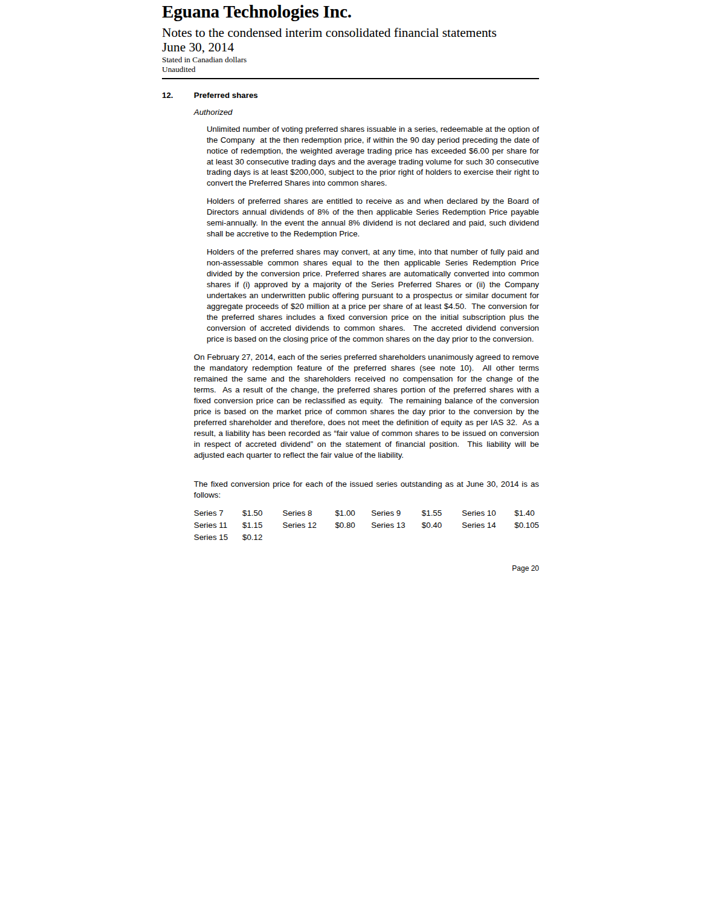Eguana Technologies Inc.
Notes to the condensed interim consolidated financial statements
June 30, 2014
Stated in Canadian dollars
Unaudited
12.
Preferred shares
Authorized
Unlimited number of voting preferred shares issuable in a series, redeemable at the option of the Company at the then redemption price, if within the 90 day period preceding the date of notice of redemption, the weighted average trading price has exceeded $6.00 per share for at least 30 consecutive trading days and the average trading volume for such 30 consecutive trading days is at least $200,000, subject to the prior right of holders to exercise their right to convert the Preferred Shares into common shares.
Holders of preferred shares are entitled to receive as and when declared by the Board of Directors annual dividends of 8% of the then applicable Series Redemption Price payable semi-annually. In the event the annual 8% dividend is not declared and paid, such dividend shall be accretive to the Redemption Price.
Holders of the preferred shares may convert, at any time, into that number of fully paid and non-assessable common shares equal to the then applicable Series Redemption Price divided by the conversion price. Preferred shares are automatically converted into common shares if (i) approved by a majority of the Series Preferred Shares or (ii) the Company undertakes an underwritten public offering pursuant to a prospectus or similar document for aggregate proceeds of $20 million at a price per share of at least $4.50. The conversion for the preferred shares includes a fixed conversion price on the initial subscription plus the conversion of accreted dividends to common shares. The accreted dividend conversion price is based on the closing price of the common shares on the day prior to the conversion.
On February 27, 2014, each of the series preferred shareholders unanimously agreed to remove the mandatory redemption feature of the preferred shares (see note 10). All other terms remained the same and the shareholders received no compensation for the change of the terms. As a result of the change, the preferred shares portion of the preferred shares with a fixed conversion price can be reclassified as equity. The remaining balance of the conversion price is based on the market price of common shares the day prior to the conversion by the preferred shareholder and therefore, does not meet the definition of equity as per IAS 32. As a result, a liability has been recorded as “fair value of common shares to be issued on conversion in respect of accreted dividend” on the statement of financial position. This liability will be adjusted each quarter to reflect the fair value of the liability.
The fixed conversion price for each of the issued series outstanding as at June 30, 2014 is as follows:
| Series 7 | $1.50 | Series 8 | $1.00 | Series 9 | $1.55 | Series 10 | $1.40 |
| Series 11 | $1.15 | Series 12 | $0.80 | Series 13 | $0.40 | Series 14 | $0.105 |
| Series 15 | $0.12 | | | | | | |
Page 20